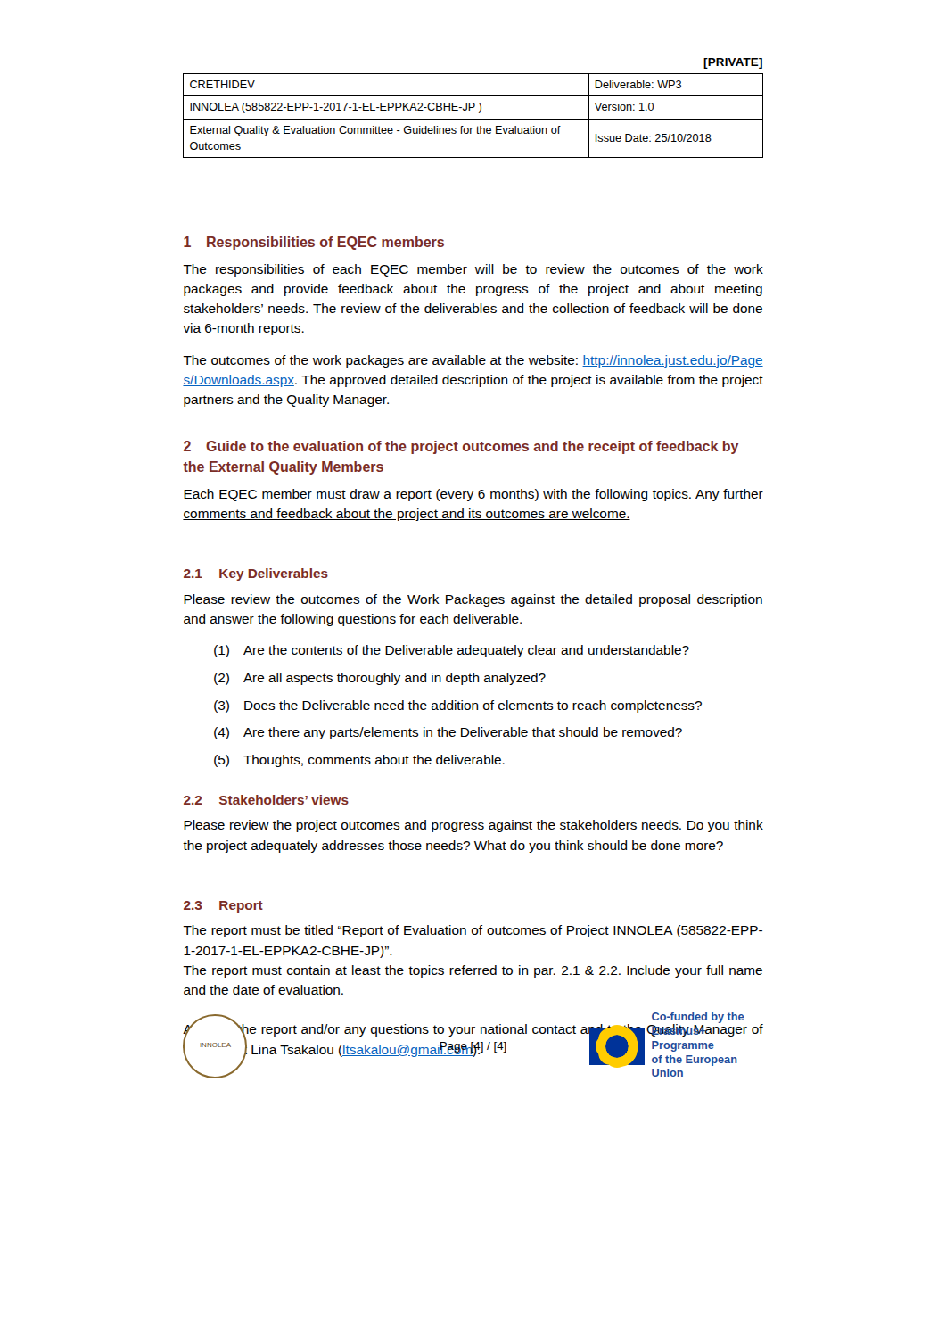[PRIVATE]
| CRETHIDEV | Deliverable: WP3 |
| INNOLEA (585822-EPP-1-2017-1-EL-EPPKA2-CBHE-JP ) | Version: 1.0 |
| External Quality & Evaluation Committee - Guidelines for the Evaluation of Outcomes | Issue Date: 25/10/2018 |
1 Responsibilities of EQEC members
The responsibilities of each EQEC member will be to review the outcomes of the work packages and provide feedback about the progress of the project and about meeting stakeholders’ needs. The review of the deliverables and the collection of feedback will be done via 6-month reports.
The outcomes of the work packages are available at the website: http://innolea.just.edu.jo/Pages/Downloads.aspx. The approved detailed description of the project is available from the project partners and the Quality Manager.
2 Guide to the evaluation of the project outcomes and the receipt of feedback by the External Quality Members
Each EQEC member must draw a report (every 6 months) with the following topics. Any further comments and feedback about the project and its outcomes are welcome.
2.1 Key Deliverables
Please review the outcomes of the Work Packages against the detailed proposal description and answer the following questions for each deliverable.
Are the contents of the Deliverable adequately clear and understandable?
Are all aspects thoroughly and in depth analyzed?
Does the Deliverable need the addition of elements to reach completeness?
Are there any parts/elements in the Deliverable that should be removed?
Thoughts, comments about the deliverable.
2.2 Stakeholders’ views
Please review the project outcomes and progress against the stakeholders needs. Do you think the project adequately addresses those needs? What do you think should be done more?
2.3 Report
The report must be titled “Report of Evaluation of outcomes of Project INNOLEA (585822-EPP-1-2017-1-EL-EPPKA2-CBHE-JP)”.
The report must contain at least the topics referred to in par. 2.1 & 2.2. Include your full name and the date of evaluation.
Address the report and/or any questions to your national contact and to the Quality Manager of the project Lina Tsakalou (ltsakalou@gmail.com).
INNOLEA
Page [4] / [4]
Co-funded by the
Erasmus+ Programme
of the European Union